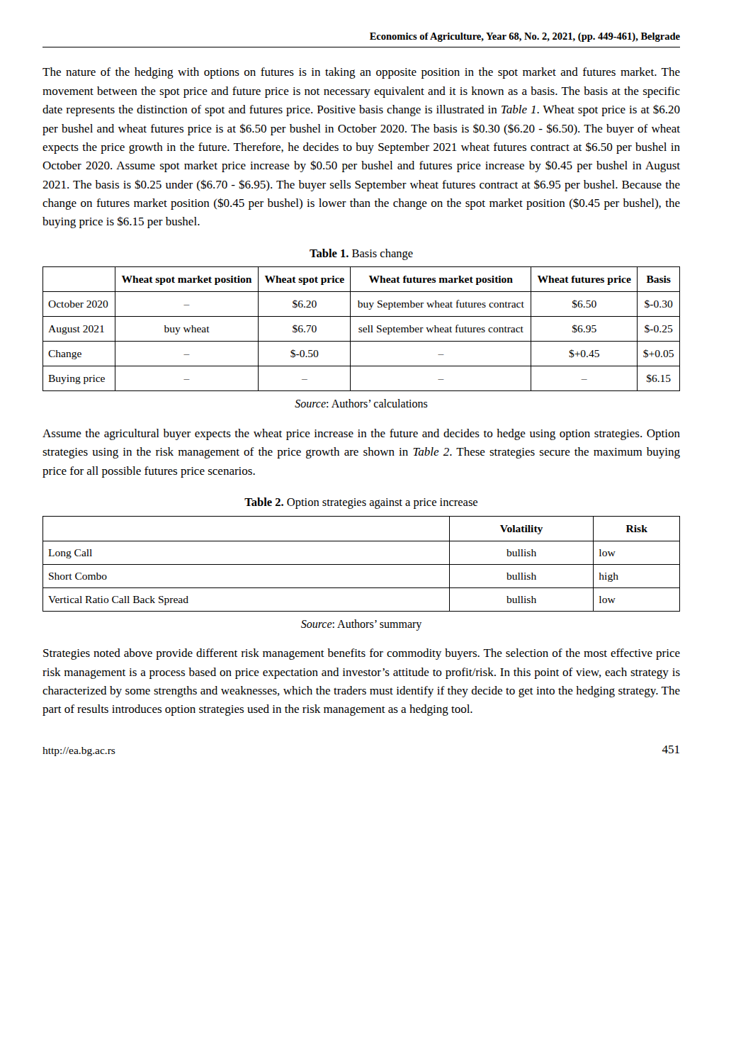Economics of Agriculture, Year 68, No. 2, 2021, (pp. 449-461), Belgrade
The nature of the hedging with options on futures is in taking an opposite position in the spot market and futures market. The movement between the spot price and future price is not necessary equivalent and it is known as a basis. The basis at the specific date represents the distinction of spot and futures price. Positive basis change is illustrated in Table 1. Wheat spot price is at $6.20 per bushel and wheat futures price is at $6.50 per bushel in October 2020. The basis is $0.30 ($6.20 - $6.50). The buyer of wheat expects the price growth in the future. Therefore, he decides to buy September 2021 wheat futures contract at $6.50 per bushel in October 2020. Assume spot market price increase by $0.50 per bushel and futures price increase by $0.45 per bushel in August 2021. The basis is $0.25 under ($6.70 - $6.95). The buyer sells September wheat futures contract at $6.95 per bushel. Because the change on futures market position ($0.45 per bushel) is lower than the change on the spot market position ($0.45 per bushel), the buying price is $6.15 per bushel.
Table 1. Basis change
| | Wheat spot market position | Wheat spot price | Wheat futures market position | Wheat futures price | Basis |
| --- | --- | --- | --- | --- | --- |
| October 2020 | – | $6.20 | buy September wheat futures contract | $6.50 | $-0.30 |
| August 2021 | buy wheat | $6.70 | sell September wheat futures contract | $6.95 | $-0.25 |
| Change | – | $-0.50 | – | $+0.45 | $+0.05 |
| Buying price | – | – | – | – | $6.15 |
Source: Authors’ calculations
Assume the agricultural buyer expects the wheat price increase in the future and decides to hedge using option strategies. Option strategies using in the risk management of the price growth are shown in Table 2. These strategies secure the maximum buying price for all possible futures price scenarios.
Table 2. Option strategies against a price increase
| | Volatility | Risk |
| --- | --- | --- |
| Long Call | bullish | low |
| Short Combo | bullish | high |
| Vertical Ratio Call Back Spread | bullish | low |
Source: Authors’ summary
Strategies noted above provide different risk management benefits for commodity buyers. The selection of the most effective price risk management is a process based on price expectation and investor’s attitude to profit/risk. In this point of view, each strategy is characterized by some strengths and weaknesses, which the traders must identify if they decide to get into the hedging strategy. The part of results introduces option strategies used in the risk management as a hedging tool.
http://ea.bg.ac.rs 451